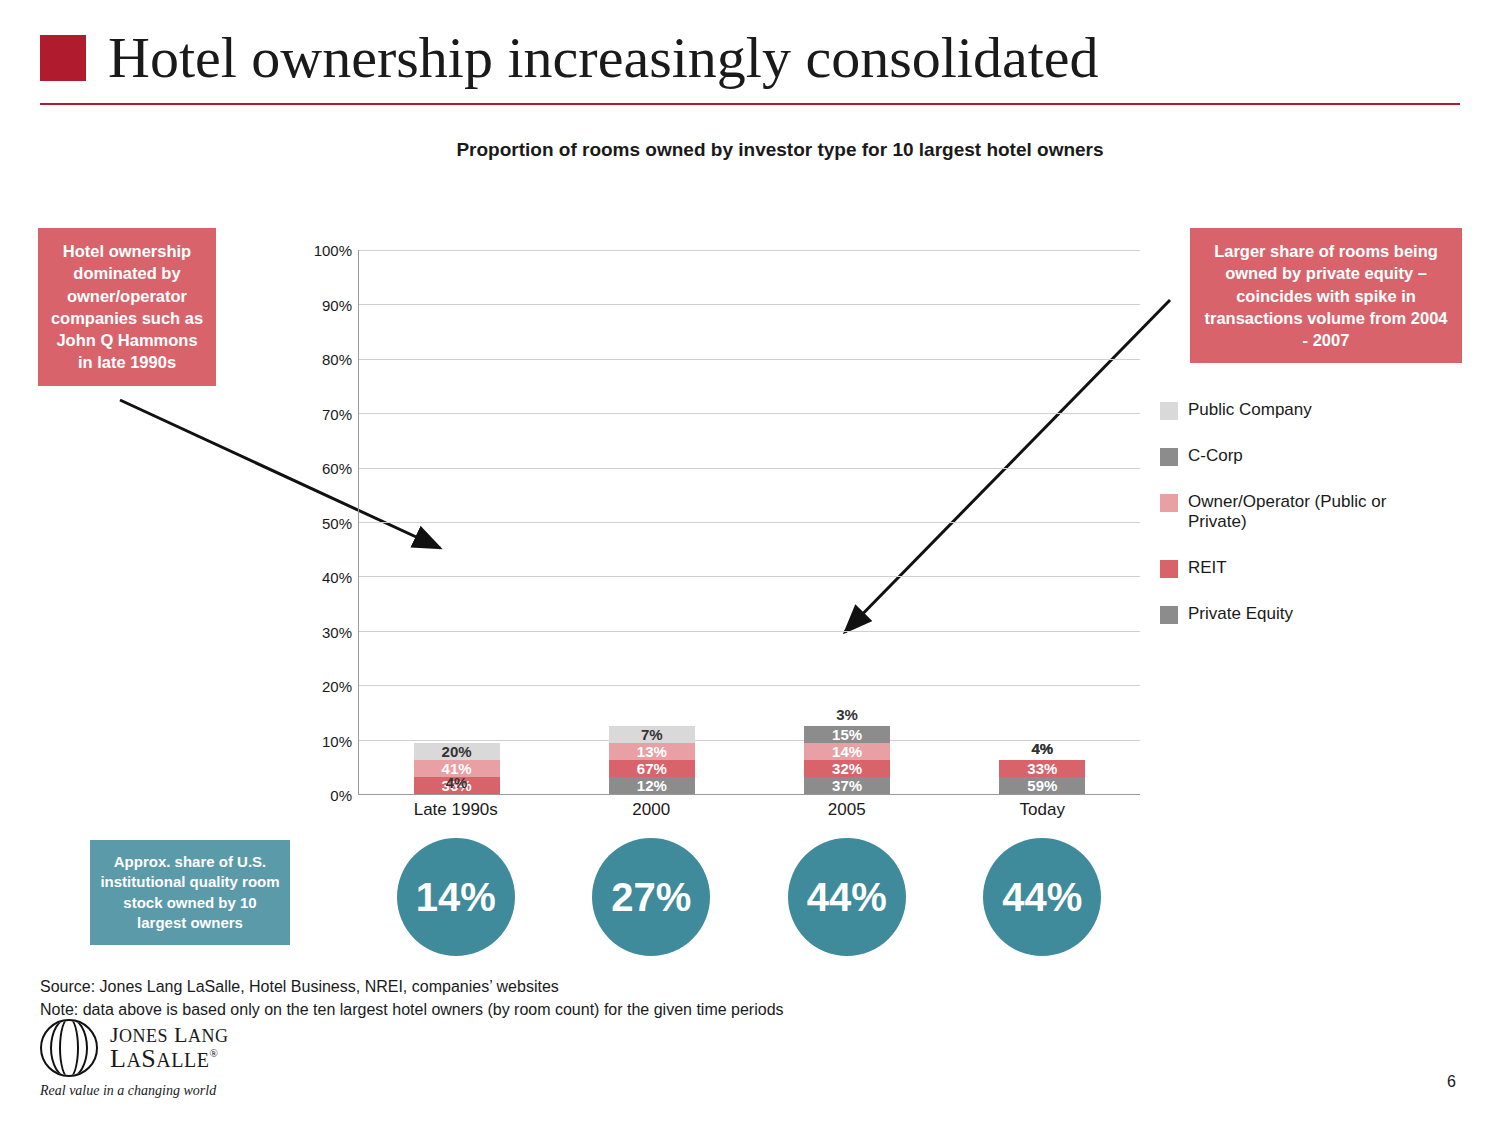Hotel ownership increasingly consolidated
Proportion of rooms owned by investor type for 10 largest hotel owners
Hotel ownership dominated by owner/operator companies such as John Q Hammons in late 1990s
Larger share of rooms being owned by private equity – coincides with spike in transactions volume from 2004 - 2007
100% 90% 80% 70% 60% 50% 40% 30% 20% 10% 0%
20%
41%
36%
4%
7%
13%
67%
12%
3%
15%
14%
32%
37%
4%
4%
33%
59%
Late 1990s 2000 2005 Today
Public Company
C-Corp
Owner/Operator (Public or Private)
REIT
Private Equity
Approx. share of U.S. institutional quality room stock owned by 10 largest owners
14%
27%
44%
44%
Source: Jones Lang LaSalle, Hotel Business, NREI, companies’ websites
Note: data above is based only on the ten largest hotel owners (by room count) for the given time periods
JONES LANG
LASALLE®
Real value in a changing world
6